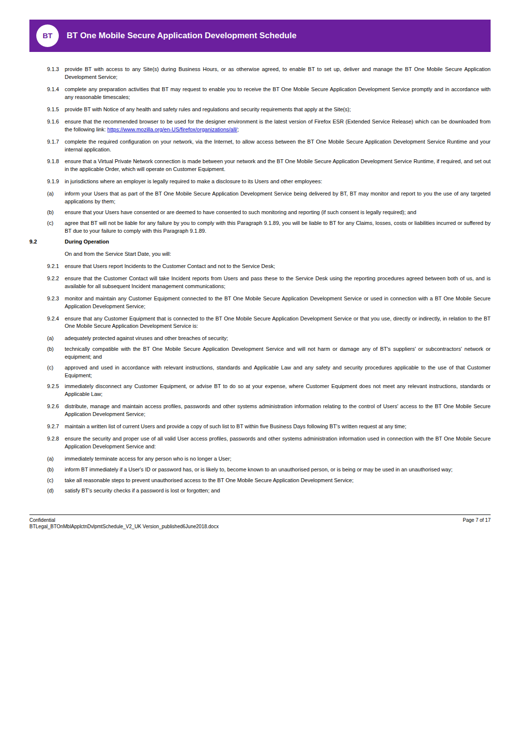BT
BT One Mobile Secure Application Development Schedule
9.1.3
provide BT with access to any Site(s) during Business Hours, or as otherwise agreed, to enable BT to set up, deliver and manage the BT One Mobile Secure Application Development Service;
9.1.4
complete any preparation activities that BT may request to enable you to receive the BT One Mobile Secure Application Development Service promptly and in accordance with any reasonable timescales;
9.1.5
provide BT with Notice of any health and safety rules and regulations and security requirements that apply at the Site(s);
9.1.6
ensure that the recommended browser to be used for the designer environment is the latest version of Firefox ESR (Extended Service Release) which can be downloaded from the following link: https://www.mozilla.org/en-US/firefox/organizations/all/;
9.1.7
complete the required configuration on your network, via the Internet, to allow access between the BT One Mobile Secure Application Development Service Runtime and your internal application.
9.1.8
ensure that a Virtual Private Network connection is made between your network and the BT One Mobile Secure Application Development Service Runtime, if required, and set out in the applicable Order, which will operate on Customer Equipment.
9.1.9
in jurisdictions where an employer is legally required to make a disclosure to its Users and other employees:
(a)
inform your Users that as part of the BT One Mobile Secure Application Development Service being delivered by BT, BT may monitor and report to you the use of any targeted applications by them;
(b)
ensure that your Users have consented or are deemed to have consented to such monitoring and reporting (if such consent is legally required); and
(c)
agree that BT will not be liable for any failure by you to comply with this Paragraph 9.1.89, you will be liable to BT for any Claims, losses, costs or liabilities incurred or suffered by BT due to your failure to comply with this Paragraph 9.1.89.
9.2
During Operation
On and from the Service Start Date, you will:
9.2.1
ensure that Users report Incidents to the Customer Contact and not to the Service Desk;
9.2.2
ensure that the Customer Contact will take Incident reports from Users and pass these to the Service Desk using the reporting procedures agreed between both of us, and is available for all subsequent Incident management communications;
9.2.3
monitor and maintain any Customer Equipment connected to the BT One Mobile Secure Application Development Service or used in connection with a BT One Mobile Secure Application Development Service;
9.2.4
ensure that any Customer Equipment that is connected to the BT One Mobile Secure Application Development Service or that you use, directly or indirectly, in relation to the BT One Mobile Secure Application Development Service is:
(a)
adequately protected against viruses and other breaches of security;
(b)
technically compatible with the BT One Mobile Secure Application Development Service and will not harm or damage any of BT's suppliers' or subcontractors' network or equipment; and
(c)
approved and used in accordance with relevant instructions, standards and Applicable Law and any safety and security procedures applicable to the use of that Customer Equipment;
9.2.5
immediately disconnect any Customer Equipment, or advise BT to do so at your expense, where Customer Equipment does not meet any relevant instructions, standards or Applicable Law;
9.2.6
distribute, manage and maintain access profiles, passwords and other systems administration information relating to the control of Users' access to the BT One Mobile Secure Application Development Service;
9.2.7
maintain a written list of current Users and provide a copy of such list to BT within five Business Days following BT's written request at any time;
9.2.8
ensure the security and proper use of all valid User access profiles, passwords and other systems administration information used in connection with the BT One Mobile Secure Application Development Service and:
(a)
immediately terminate access for any person who is no longer a User;
(b)
inform BT immediately if a User's ID or password has, or is likely to, become known to an unauthorised person, or is being or may be used in an unauthorised way;
(c)
take all reasonable steps to prevent unauthorised access to the BT One Mobile Secure Application Development Service;
(d)
satisfy BT's security checks if a password is lost or forgotten; and
Confidential
BTLegal_BTOnMblApplctnDvlpmtSchedule_V2_UK Version_published6June2018.docx
Page 7 of 17